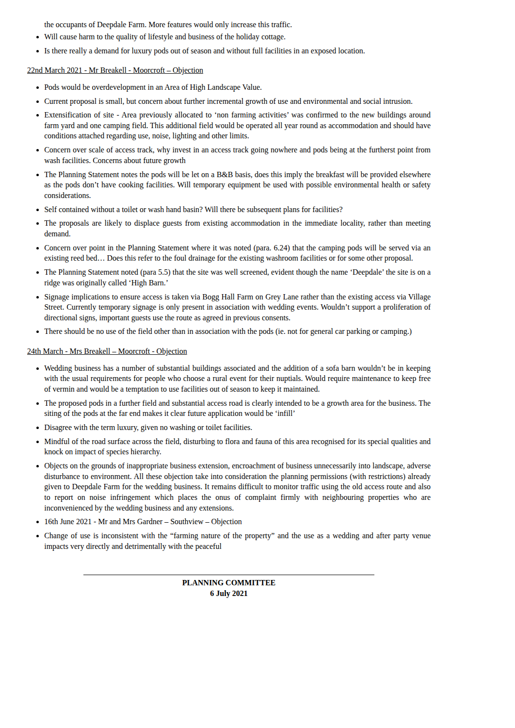the occupants of Deepdale Farm. More features would only increase this traffic.
Will cause harm to the quality of lifestyle and business of the holiday cottage.
Is there really a demand for luxury pods out of season and without full facilities in an exposed location.
22nd March 2021 - Mr Breakell - Moorcroft – Objection
Pods would be overdevelopment in an Area of High Landscape Value.
Current proposal is small, but concern about further incremental growth of use and environmental and social intrusion.
Extensification of site - Area previously allocated to ‘non farming activities’ was confirmed to the new buildings around farm yard and one camping field. This additional field would be operated all year round as accommodation and should have conditions attached regarding use, noise, lighting and other limits.
Concern over scale of access track, why invest in an access track going nowhere and pods being at the furtherst point from wash facilities. Concerns about future growth
The Planning Statement notes the pods will be let on a B&B basis, does this imply the breakfast will be provided elsewhere as the pods don’t have cooking facilities. Will temporary equipment be used with possible environmental health or safety considerations.
Self contained without a toilet or wash hand basin? Will there be subsequent plans for facilities?
The proposals are likely to displace guests from existing accommodation in the immediate locality, rather than meeting demand.
Concern over point in the Planning Statement where it was noted (para. 6.24) that the camping pods will be served via an existing reed bed… Does this refer to the foul drainage for the existing washroom facilities or for some other proposal.
The Planning Statement noted (para 5.5) that the site was well screened, evident though the name ‘Deepdale’ the site is on a ridge was originally called ‘High Barn.’
Signage implications to ensure access is taken via Bogg Hall Farm on Grey Lane rather than the existing access via Village Street. Currently temporary signage is only present in association with wedding events. Wouldn’t support a proliferation of directional signs, important guests use the route as agreed in previous consents.
There should be no use of the field other than in association with the pods (ie. not for general car parking or camping.)
24th March - Mrs Breakell – Moorcroft - Objection
Wedding business has a number of substantial buildings associated and the addition of a sofa barn wouldn’t be in keeping with the usual requirements for people who choose a rural event for their nuptials. Would require maintenance to keep free of vermin and would be a temptation to use facilities out of season to keep it maintained.
The proposed pods in a further field and substantial access road is clearly intended to be a growth area for the business. The siting of the pods at the far end makes it clear future application would be ‘infill’
Disagree with the term luxury, given no washing or toilet facilities.
Mindful of the road surface across the field, disturbing to flora and fauna of this area recognised for its special qualities and knock on impact of species hierarchy.
Objects on the grounds of inappropriate business extension, encroachment of business unnecessarily into landscape, adverse disturbance to environment. All these objection take into consideration the planning permissions (with restrictions) already given to Deepdale Farm for the wedding business. It remains difficult to monitor traffic using the old access route and also to report on noise infringement which places the onus of complaint firmly with neighbouring properties who are inconvenienced by the wedding business and any extensions.
16th June 2021 - Mr and Mrs Gardner – Southview – Objection
Change of use is inconsistent with the “farming nature of the property” and the use as a wedding and after party venue impacts very directly and detrimentally with the peaceful
PLANNING COMMITTEE
6 July 2021